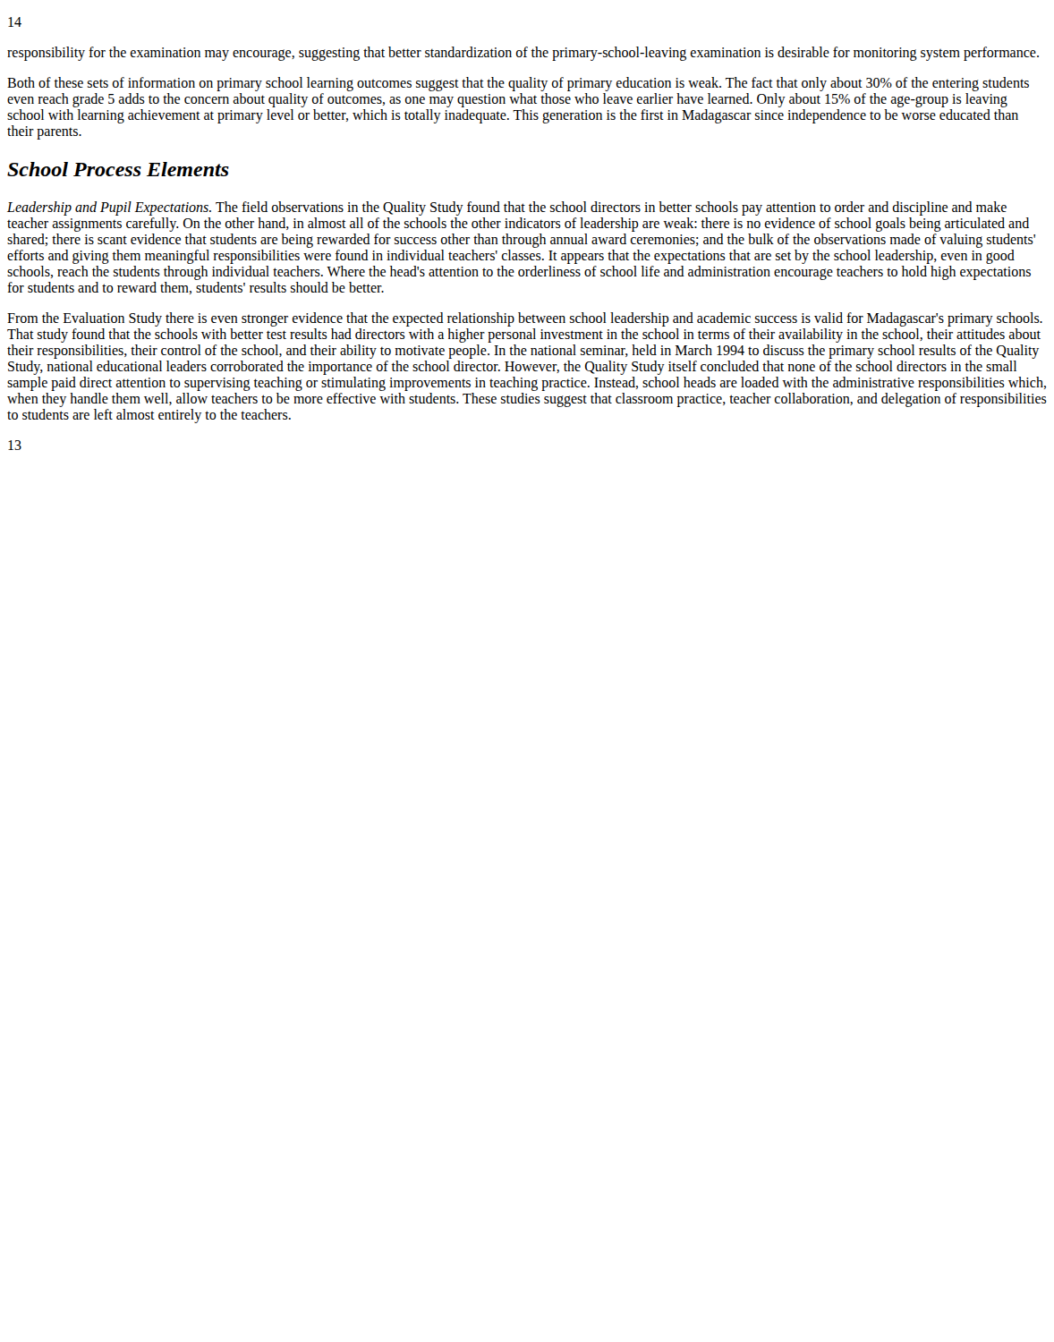14
responsibility for the examination may encourage, suggesting that better standardization of the primary-school-leaving examination is desirable for monitoring system performance.
Both of these sets of information on primary school learning outcomes suggest that the quality of primary education is weak. The fact that only about 30% of the entering students even reach grade 5 adds to the concern about quality of outcomes, as one may question what those who leave earlier have learned. Only about 15% of the age-group is leaving school with learning achievement at primary level or better, which is totally inadequate. This generation is the first in Madagascar since independence to be worse educated than their parents.
School Process Elements
Leadership and Pupil Expectations. The field observations in the Quality Study found that the school directors in better schools pay attention to order and discipline and make teacher assignments carefully. On the other hand, in almost all of the schools the other indicators of leadership are weak: there is no evidence of school goals being articulated and shared; there is scant evidence that students are being rewarded for success other than through annual award ceremonies; and the bulk of the observations made of valuing students' efforts and giving them meaningful responsibilities were found in individual teachers' classes. It appears that the expectations that are set by the school leadership, even in good schools, reach the students through individual teachers. Where the head's attention to the orderliness of school life and administration encourage teachers to hold high expectations for students and to reward them, students' results should be better.
From the Evaluation Study there is even stronger evidence that the expected relationship between school leadership and academic success is valid for Madagascar's primary schools. That study found that the schools with better test results had directors with a higher personal investment in the school in terms of their availability in the school, their attitudes about their responsibilities, their control of the school, and their ability to motivate people. In the national seminar, held in March 1994 to discuss the primary school results of the Quality Study, national educational leaders corroborated the importance of the school director. However, the Quality Study itself concluded that none of the school directors in the small sample paid direct attention to supervising teaching or stimulating improvements in teaching practice. Instead, school heads are loaded with the administrative responsibilities which, when they handle them well, allow teachers to be more effective with students. These studies suggest that classroom practice, teacher collaboration, and delegation of responsibilities to students are left almost entirely to the teachers.
13